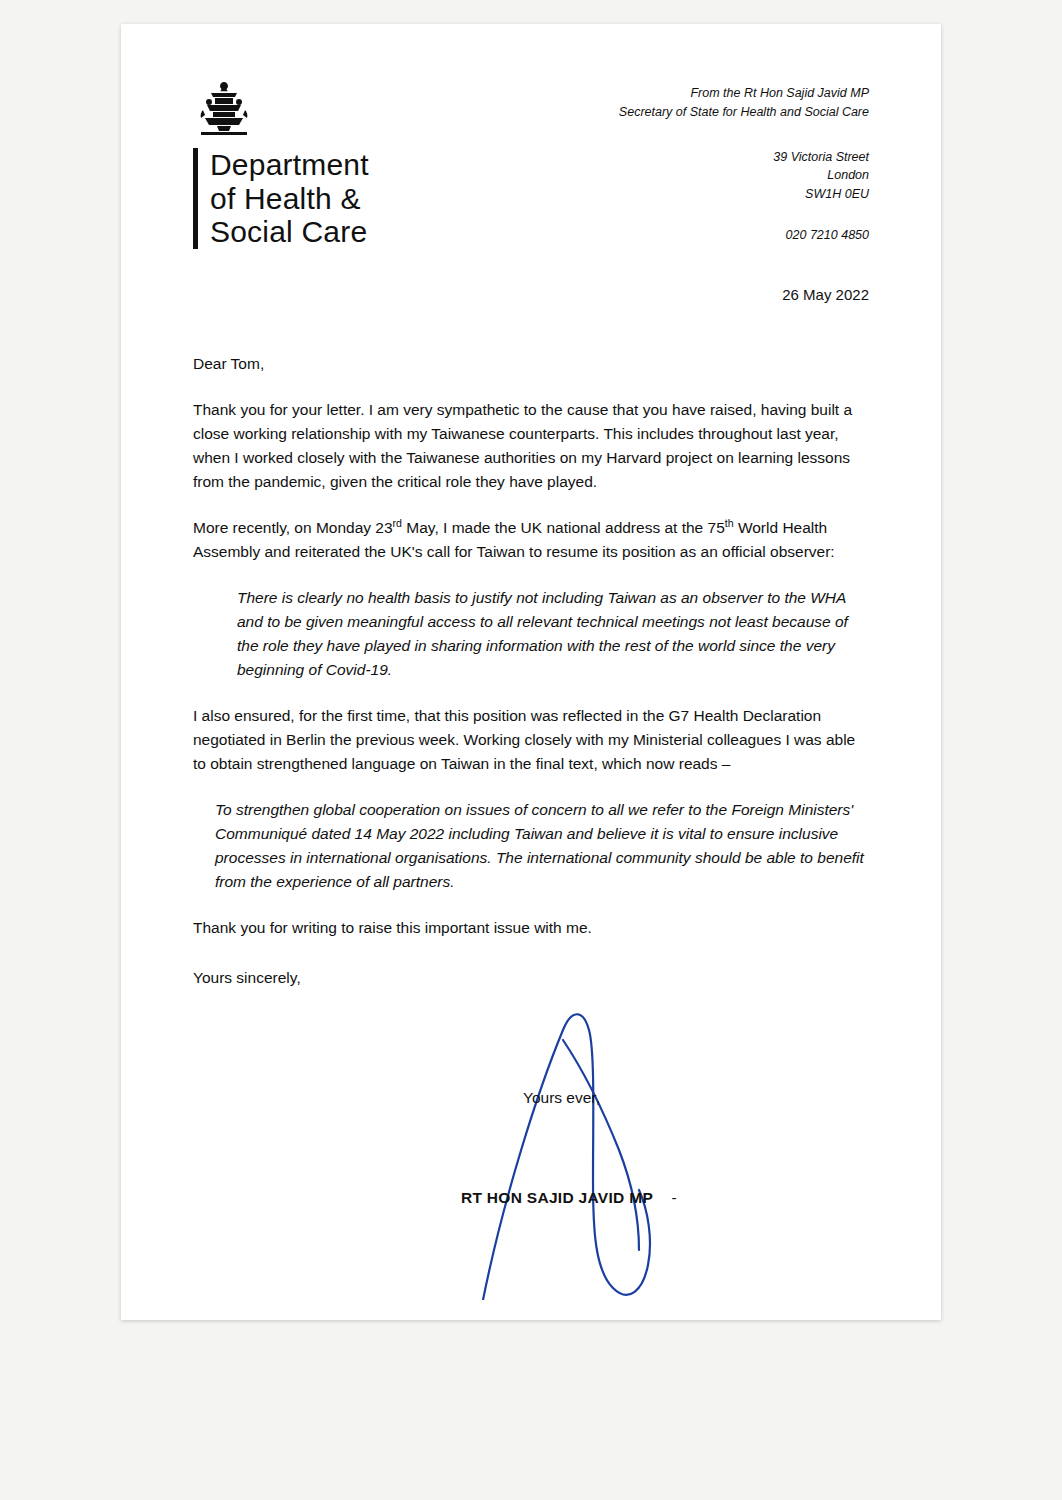Department
of Health &
Social Care
From the Rt Hon Sajid Javid MP
Secretary of State for Health and Social Care
39 Victoria Street
London
SW1H 0EU
020 7210 4850
26 May 2022
Dear Tom,
Thank you for your letter. I am very sympathetic to the cause that you have raised, having built a close working relationship with my Taiwanese counterparts. This includes throughout last year, when I worked closely with the Taiwanese authorities on my Harvard project on learning lessons from the pandemic, given the critical role they have played.
More recently, on Monday 23rd May, I made the UK national address at the 75th World Health Assembly and reiterated the UK's call for Taiwan to resume its position as an official observer:
There is clearly no health basis to justify not including Taiwan as an observer to the WHA and to be given meaningful access to all relevant technical meetings not least because of the role they have played in sharing information with the rest of the world since the very beginning of Covid-19.
I also ensured, for the first time, that this position was reflected in the G7 Health Declaration negotiated in Berlin the previous week. Working closely with my Ministerial colleagues I was able to obtain strengthened language on Taiwan in the final text, which now reads –
To strengthen global cooperation on issues of concern to all we refer to the Foreign Ministers' Communiqué dated 14 May 2022 including Taiwan and believe it is vital to ensure inclusive processes in international organisations. The international community should be able to benefit from the experience of all partners.
Thank you for writing to raise this important issue with me.
Yours sincerely,
Yours ever,
RT HON SAJID JAVID MP -